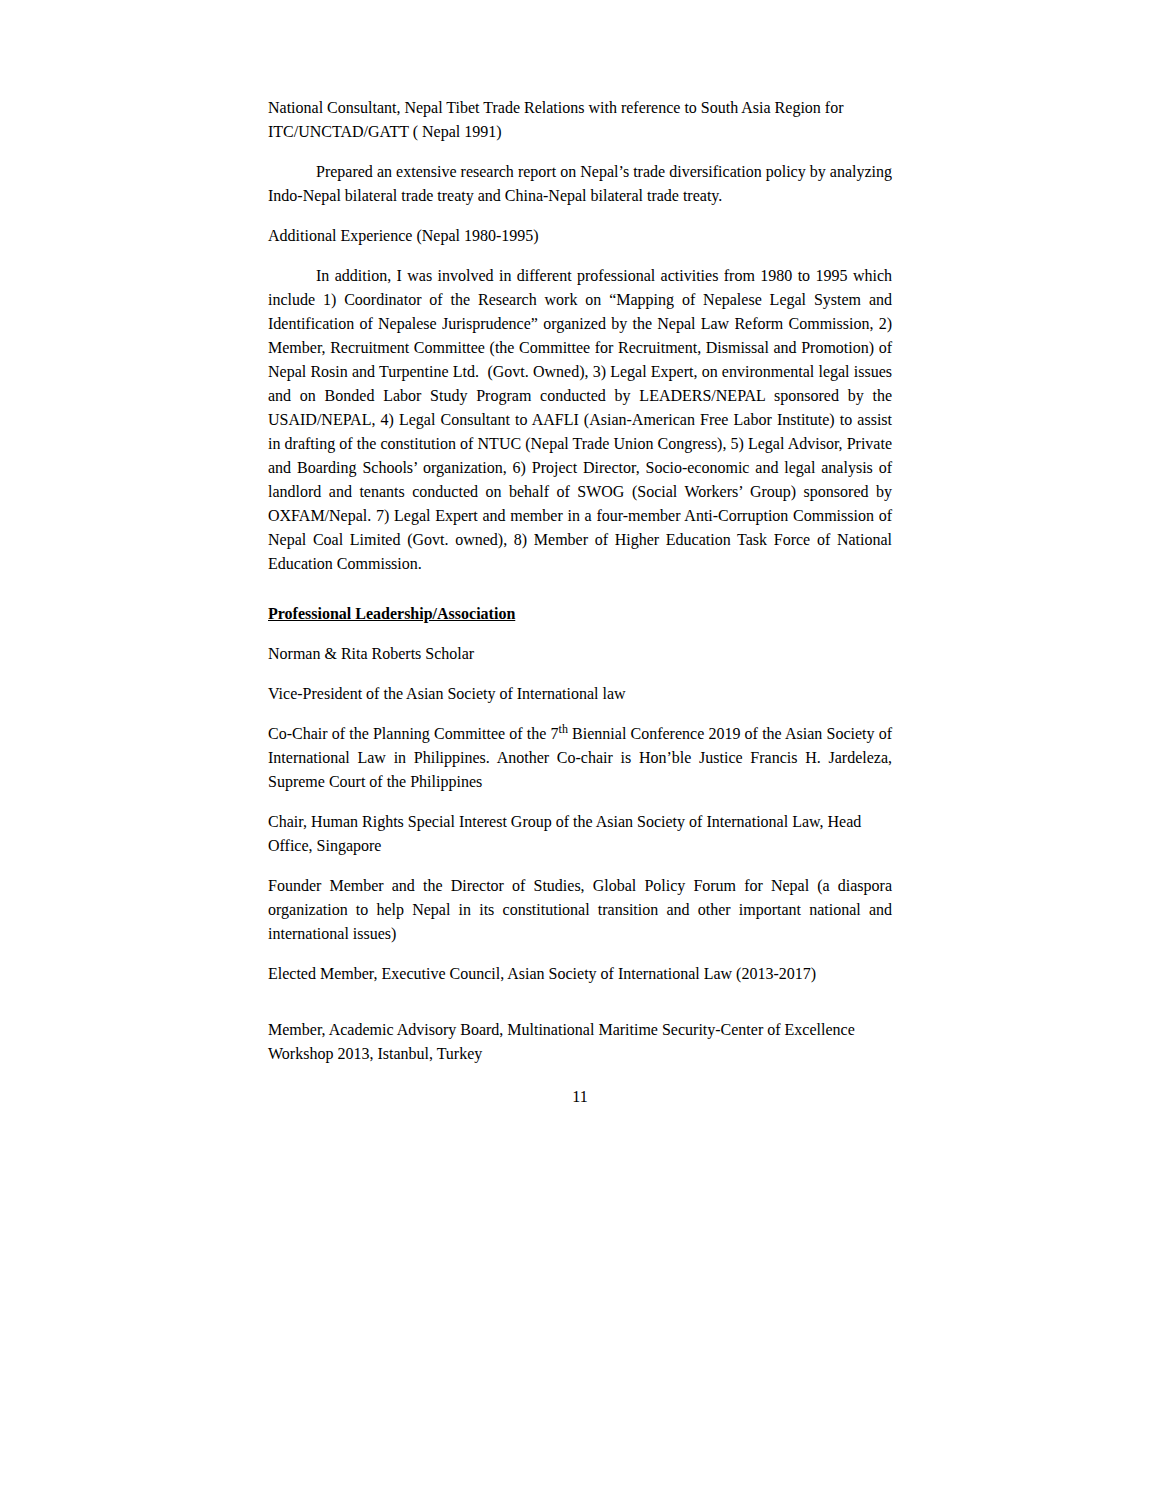National Consultant, Nepal Tibet Trade Relations with reference to South Asia Region for ITC/UNCTAD/GATT ( Nepal 1991)
Prepared an extensive research report on Nepal’s trade diversification policy by analyzing Indo-Nepal bilateral trade treaty and China-Nepal bilateral trade treaty.
Additional Experience (Nepal 1980-1995)
In addition, I was involved in different professional activities from 1980 to 1995 which include 1) Coordinator of the Research work on “Mapping of Nepalese Legal System and Identification of Nepalese Jurisprudence” organized by the Nepal Law Reform Commission, 2) Member, Recruitment Committee (the Committee for Recruitment, Dismissal and Promotion) of Nepal Rosin and Turpentine Ltd. (Govt. Owned), 3) Legal Expert, on environmental legal issues and on Bonded Labor Study Program conducted by LEADERS/NEPAL sponsored by the USAID/NEPAL, 4) Legal Consultant to AAFLI (Asian-American Free Labor Institute) to assist in drafting of the constitution of NTUC (Nepal Trade Union Congress), 5) Legal Advisor, Private and Boarding Schools’ organization, 6) Project Director, Socio-economic and legal analysis of landlord and tenants conducted on behalf of SWOG (Social Workers’ Group) sponsored by OXFAM/Nepal. 7) Legal Expert and member in a four-member Anti-Corruption Commission of Nepal Coal Limited (Govt. owned), 8) Member of Higher Education Task Force of National Education Commission.
Professional Leadership/Association
Norman & Rita Roberts Scholar
Vice-President of the Asian Society of International law
Co-Chair of the Planning Committee of the 7th Biennial Conference 2019 of the Asian Society of International Law in Philippines. Another Co-chair is Hon’ble Justice Francis H. Jardeleza, Supreme Court of the Philippines
Chair, Human Rights Special Interest Group of the Asian Society of International Law, Head Office, Singapore
Founder Member and the Director of Studies, Global Policy Forum for Nepal (a diaspora organization to help Nepal in its constitutional transition and other important national and international issues)
Elected Member, Executive Council, Asian Society of International Law (2013-2017)
Member, Academic Advisory Board, Multinational Maritime Security-Center of Excellence Workshop 2013, Istanbul, Turkey
11